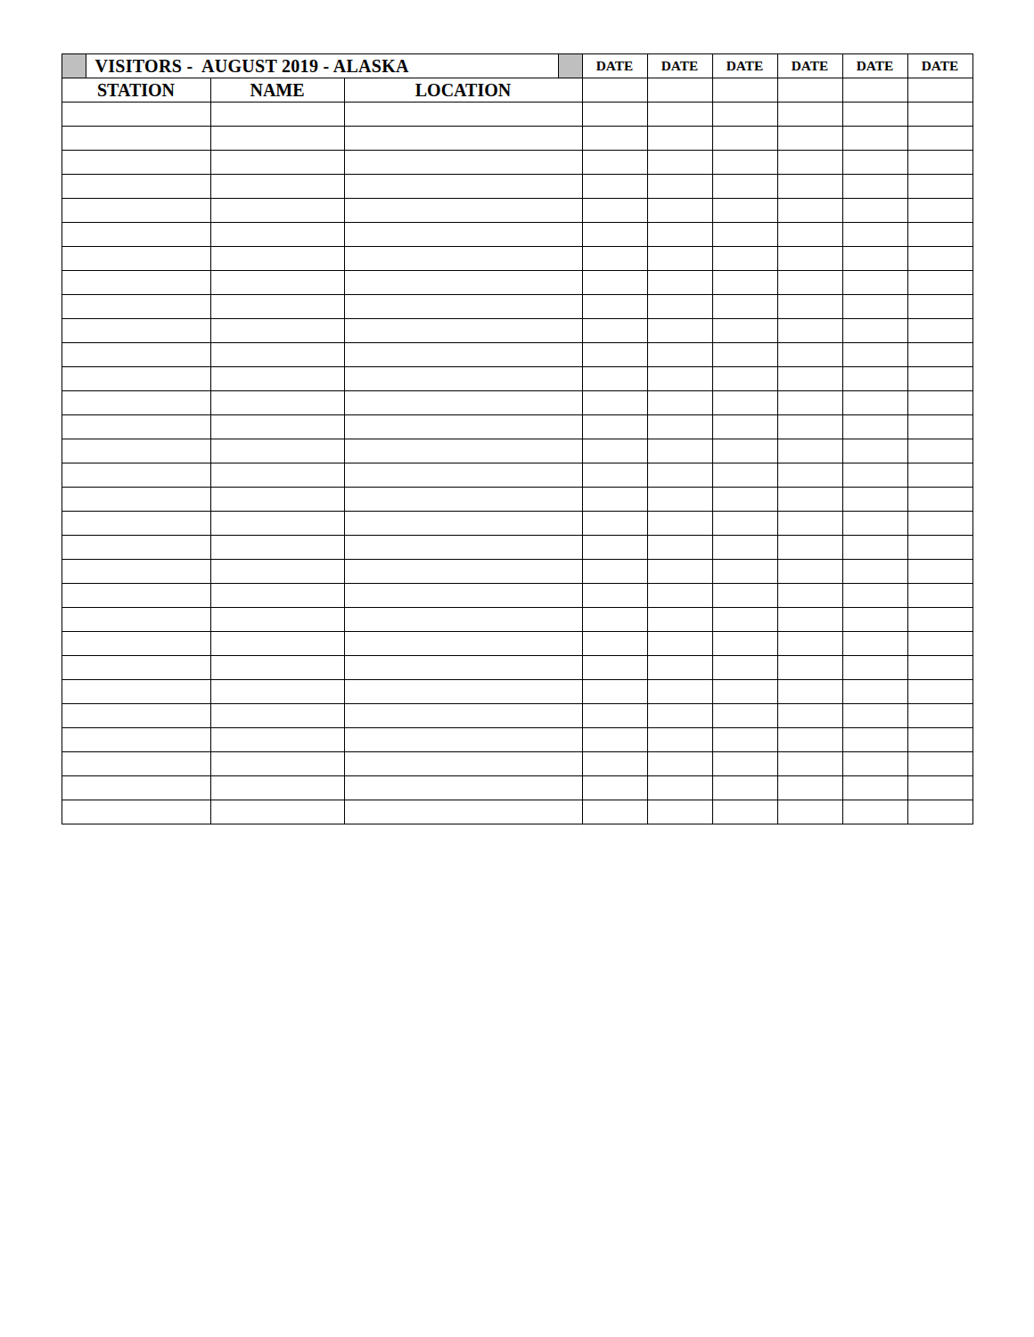| | VISITORS - AUGUST 2019 - ALASKA | | DATE | DATE | DATE | DATE | DATE | DATE |
| STATION | NAME | LOCATION | | | | | | |